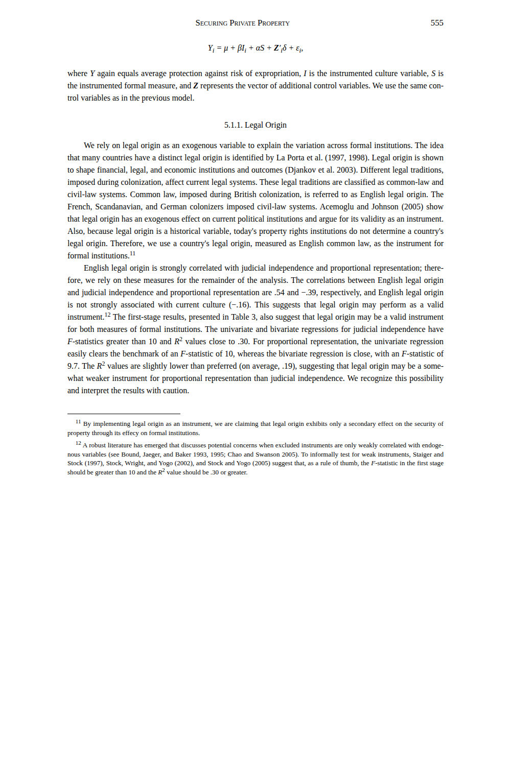Securing Private Property 555
Yi = μ + βIi + αS + Z′iδ + εi,
where Y again equals average protection against risk of expropriation, I is the instrumented culture variable, S is the instrumented formal measure, and Z represents the vector of additional control variables. We use the same control variables as in the previous model.
5.1.1. Legal Origin
We rely on legal origin as an exogenous variable to explain the variation across formal institutions. The idea that many countries have a distinct legal origin is identified by La Porta et al. (1997, 1998). Legal origin is shown to shape financial, legal, and economic institutions and outcomes (Djankov et al. 2003). Different legal traditions, imposed during colonization, affect current legal systems. These legal traditions are classified as common-law and civil-law systems. Common law, imposed during British colonization, is referred to as English legal origin. The French, Scandanavian, and German colonizers imposed civil-law systems. Acemoglu and Johnson (2005) show that legal origin has an exogenous effect on current political institutions and argue for its validity as an instrument. Also, because legal origin is a historical variable, today's property rights institutions do not determine a country's legal origin. Therefore, we use a country's legal origin, measured as English common law, as the instrument for formal institutions.11
English legal origin is strongly correlated with judicial independence and proportional representation; therefore, we rely on these measures for the remainder of the analysis. The correlations between English legal origin and judicial independence and proportional representation are .54 and −.39, respectively, and English legal origin is not strongly associated with current culture (−.16). This suggests that legal origin may perform as a valid instrument.12 The first-stage results, presented in Table 3, also suggest that legal origin may be a valid instrument for both measures of formal institutions. The univariate and bivariate regressions for judicial independence have F-statistics greater than 10 and R2 values close to .30. For proportional representation, the univariate regression easily clears the benchmark of an F-statistic of 10, whereas the bivariate regression is close, with an F-statistic of 9.7. The R2 values are slightly lower than preferred (on average, .19), suggesting that legal origin may be a somewhat weaker instrument for proportional representation than judicial independence. We recognize this possibility and interpret the results with caution.
11 By implementing legal origin as an instrument, we are claiming that legal origin exhibits only a secondary effect on the security of property through its effecy on formal institutions.
12 A robust literature has emerged that discusses potential concerns when excluded instruments are only weakly correlated with endogenous variables (see Bound, Jaeger, and Baker 1993, 1995; Chao and Swanson 2005). To informally test for weak instruments, Staiger and Stock (1997), Stock, Wright, and Yogo (2002), and Stock and Yogo (2005) suggest that, as a rule of thumb, the F-statistic in the first stage should be greater than 10 and the R2 value should be .30 or greater.